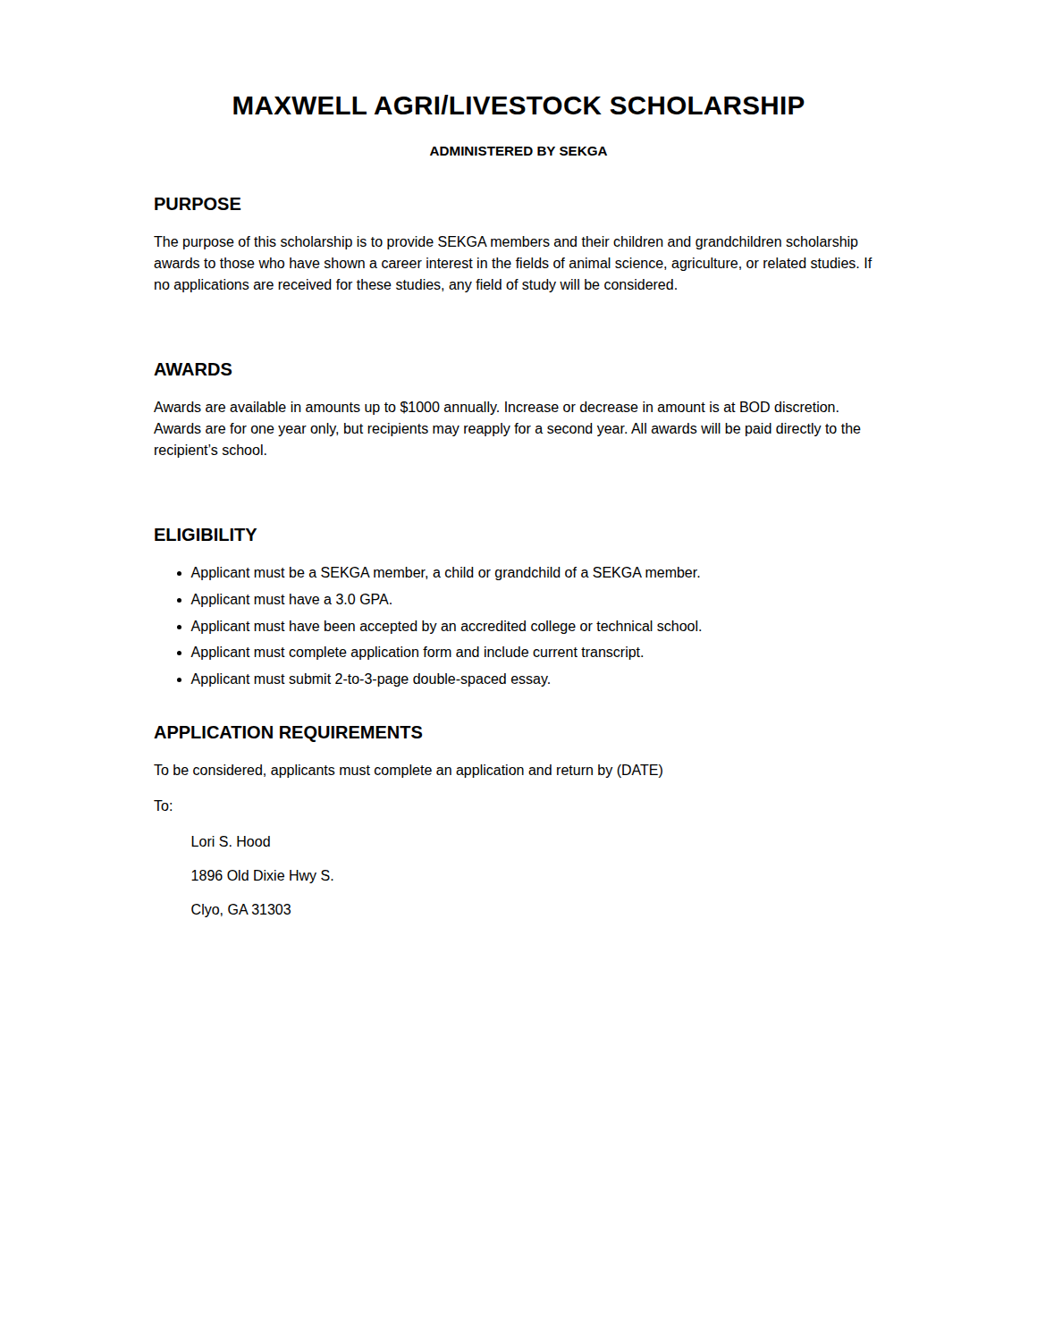MAXWELL AGRI/LIVESTOCK SCHOLARSHIP
ADMINISTERED BY SEKGA
PURPOSE
The purpose of this scholarship is to provide SEKGA members and their children and grandchildren scholarship awards to those who have shown a career interest in the fields of animal science, agriculture, or related studies. If no applications are received for these studies, any field of study will be considered.
AWARDS
Awards are available in amounts up to $1000 annually. Increase or decrease in amount is at BOD discretion. Awards are for one year only, but recipients may reapply for a second year. All awards will be paid directly to the recipient’s school.
ELIGIBILITY
Applicant must be a SEKGA member, a child or grandchild of a SEKGA member.
Applicant must have a 3.0 GPA.
Applicant must have been accepted by an accredited college or technical school.
Applicant must complete application form and include current transcript.
Applicant must submit 2-to-3-page double-spaced essay.
APPLICATION REQUIREMENTS
To be considered, applicants must complete an application and return by (DATE)
To:
Lori S. Hood
1896 Old Dixie Hwy S.
Clyo, GA 31303